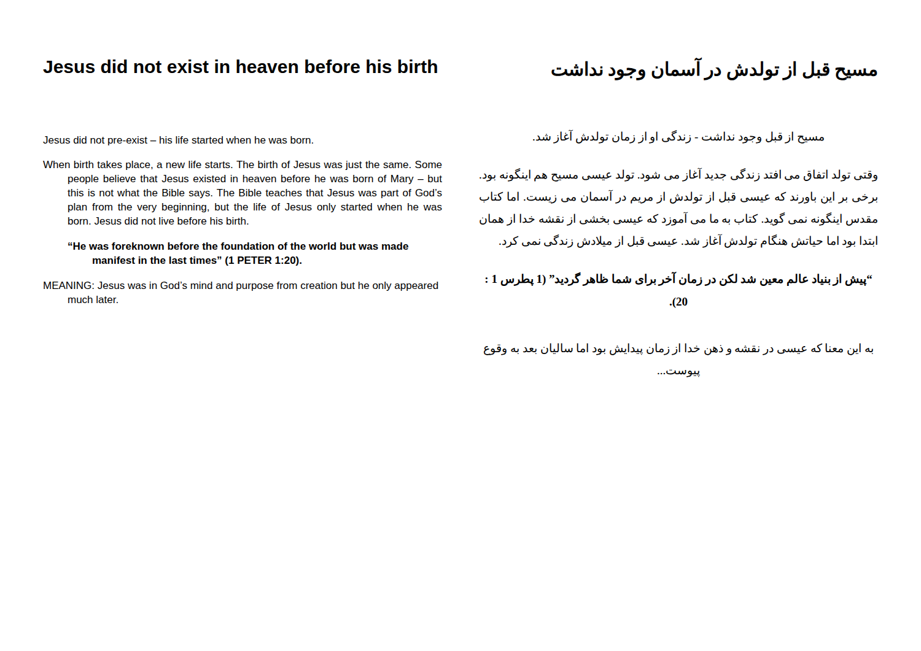Jesus did not exist in heaven before his birth
Jesus did not pre-exist – his life started when he was born.
When birth takes place, a new life starts. The birth of Jesus was just the same. Some people believe that Jesus existed in heaven before he was born of Mary – but this is not what the Bible says. The Bible teaches that Jesus was part of God’s plan from the very beginning, but the life of Jesus only started when he was born. Jesus did not live before his birth.
“He was foreknown before the foundation of the world but was made manifest in the last times” (1 PETER 1:20).
MEANING: Jesus was in God’s mind and purpose from creation but he only appeared much later.
مسیح قبل از تولدش در آسمان وجود نداشت
مسیح از قبل وجود نداشت - زندگی او از زمان تولدش آغاز شد.
وقتی تولد اتفاق می افتد زندگی جدید آغاز می شود. تولد عیسی مسیح هم اینگونه بود. برخی بر این باورند که عیسی قبل از تولدش از مریم در آسمان می زیست. اما کتاب مقدس اینگونه نمی گوید. کتاب به ما می آموزد که عیسی بخشی از نقشه خدا از همان ابتدا بود اما حیاتش هنگام تولدش آغاز شد. عیسی قبل از میلادش زندگی نمی کرد.
“پیش از بنیاد عالم معین شد لکن در زمان آخر برای شما ظاهر گردید” (1 پطرس 1 : 20).
به این معنا که عیسی در نقشه و ذهن خدا از زمان پیدایش بود اما سالیان بعد به وقوع پیوست...